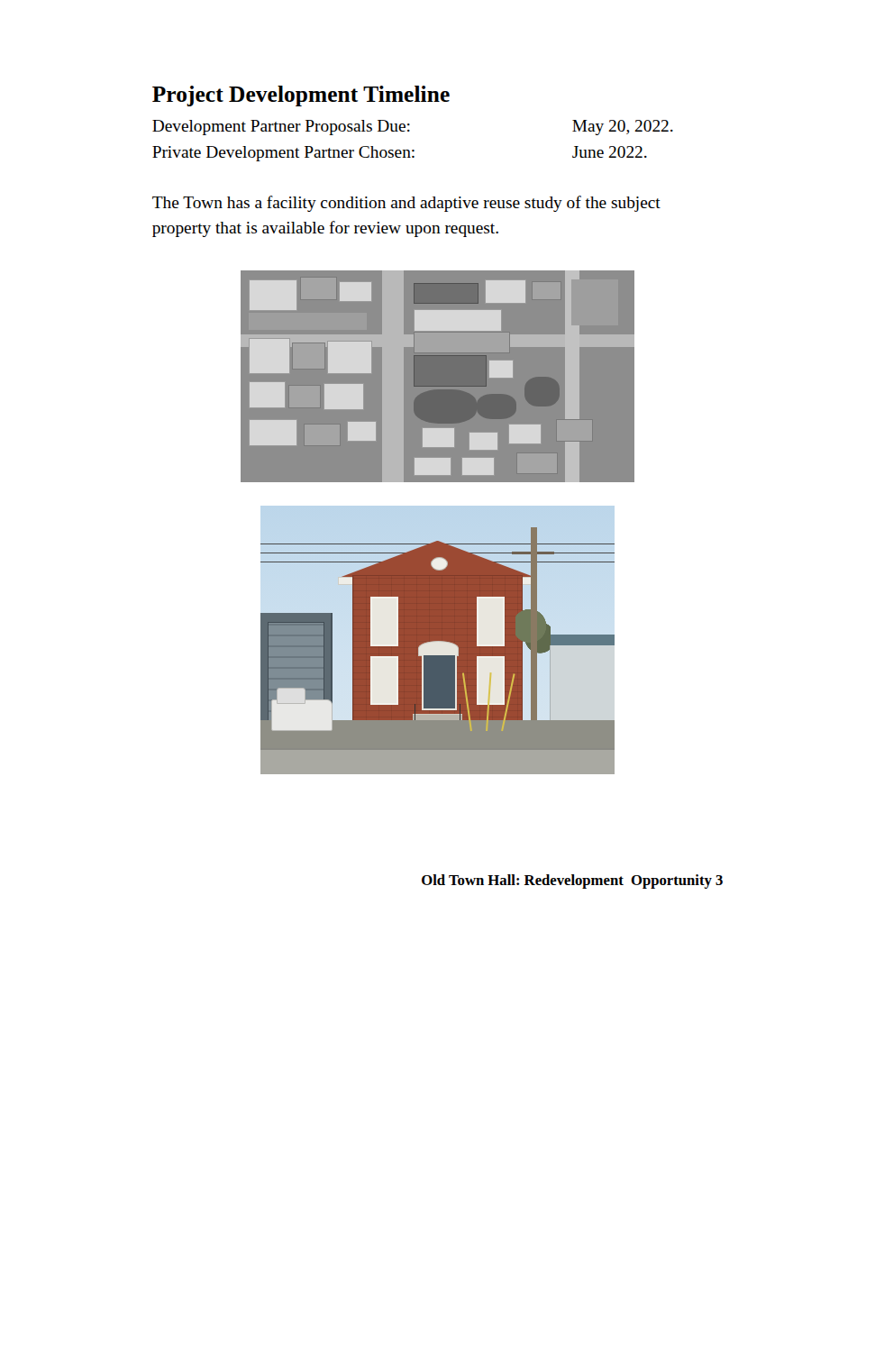Project Development Timeline
| Development Partner Proposals Due: | May 20, 2022. |
| Private Development Partner Chosen: | June 2022. |
The Town has a facility condition and adaptive reuse study of the subject property that is available for review upon request.
Old Town Hall: Redevelopment Opportunity 3